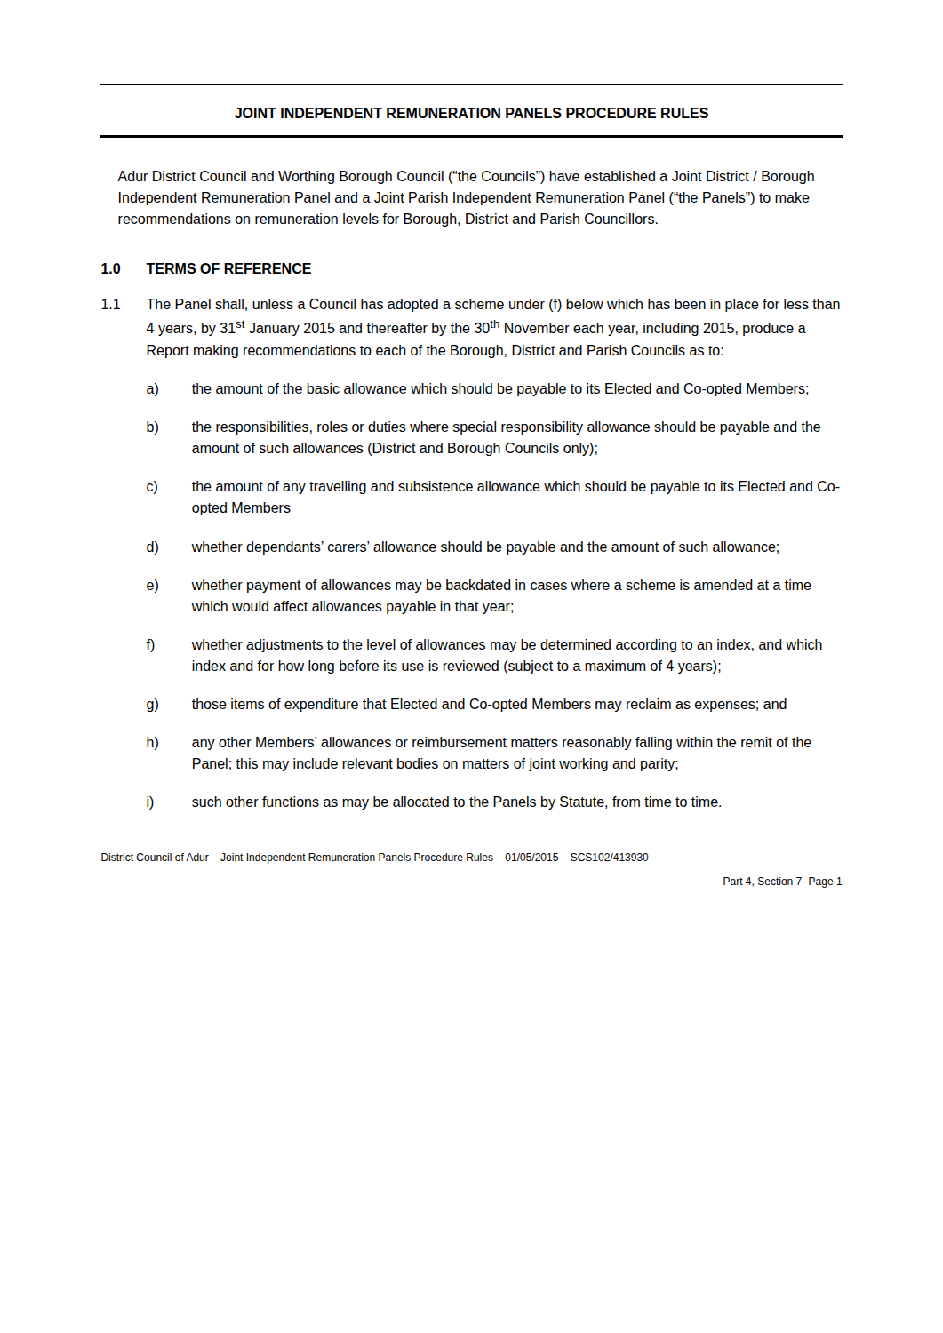JOINT INDEPENDENT REMUNERATION PANELS PROCEDURE RULES
Adur District Council and Worthing Borough Council (“the Councils”) have established a Joint District / Borough Independent Remuneration Panel and a Joint Parish Independent Remuneration Panel (“the Panels”) to make recommendations on remuneration levels for Borough, District and Parish Councillors.
1.0 TERMS OF REFERENCE
1.1 The Panel shall, unless a Council has adopted a scheme under (f) below which has been in place for less than 4 years, by 31st January 2015 and thereafter by the 30th November each year, including 2015, produce a Report making recommendations to each of the Borough, District and Parish Councils as to:
a) the amount of the basic allowance which should be payable to its Elected and Co-opted Members;
b) the responsibilities, roles or duties where special responsibility allowance should be payable and the amount of such allowances (District and Borough Councils only);
c) the amount of any travelling and subsistence allowance which should be payable to its Elected and Co-opted Members
d) whether dependants’ carers’ allowance should be payable and the amount of such allowance;
e) whether payment of allowances may be backdated in cases where a scheme is amended at a time which would affect allowances payable in that year;
f) whether adjustments to the level of allowances may be determined according to an index, and which index and for how long before its use is reviewed (subject to a maximum of 4 years);
g) those items of expenditure that Elected and Co-opted Members may reclaim as expenses; and
h) any other Members’ allowances or reimbursement matters reasonably falling within the remit of the Panel; this may include relevant bodies on matters of joint working and parity;
i) such other functions as may be allocated to the Panels by Statute, from time to time.
District Council of Adur – Joint Independent Remuneration Panels Procedure Rules – 01/05/2015 – SCS102/413930
Part 4, Section 7- Page 1